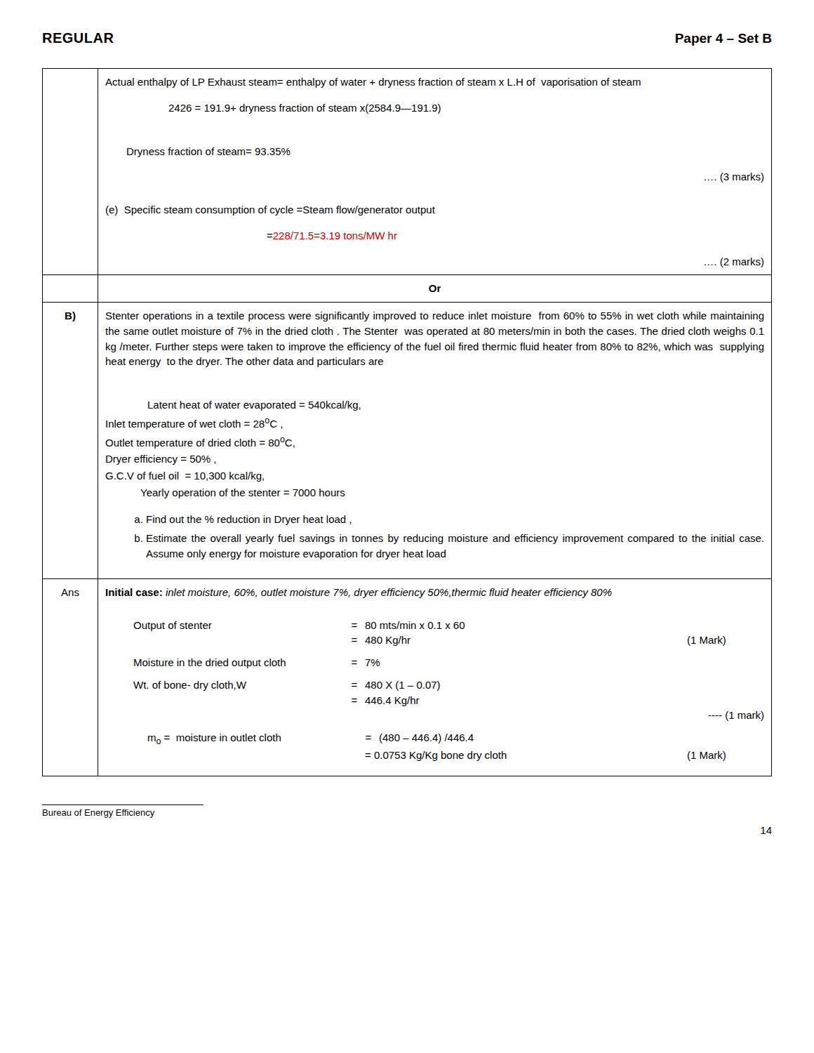REGULAR
Paper 4 – Set B
| | Actual enthalpy of LP Exhaust steam= enthalpy of water + dryness fraction of steam x L.H of vaporisation of steam 2426 = 191.9+ dryness fraction of steam x(2584.9—191.9) Dryness fraction of steam= 93.35% …. (3 marks) (e) Specific steam consumption of cycle =Steam flow/generator output = 228/71.5=3.19 tons/MW hr …. (2 marks) |
| | Or |
| B) | Stenter operations in a textile process were significantly improved to reduce inlet moisture from 60% to 55% in wet cloth while maintaining the same outlet moisture of 7% in the dried cloth . The Stenter was operated at 80 meters/min in both the cases. The dried cloth weighs 0.1 kg /meter. Further steps were taken to improve the efficiency of the fuel oil fired thermic fluid heater from 80% to 82%, which was supplying heat energy to the dryer. The other data and particulars are Latent heat of water evaporated = 540kcal/kg, Inlet temperature of wet cloth = 28 o C , Outlet temperature of dried cloth = 80 o C, Dryer efficiency = 50% , G.C.V of fuel oil = 10,300 kcal/kg, Yearly operation of the stenter = 7000 hours Find out the % reduction in Dryer heat load , Estimate the overall yearly fuel savings in tonnes by reducing moisture and efficiency improvement compared to the initial case. Assume only energy for moisture evaporation for dryer heat load |
| Ans | Initial case: inlet moisture, 60%, outlet moisture 7%, dryer efficiency 50%,thermic fluid heater efficiency 80% Output of stenter = 80 mts/min x 0.1 x 60 = 480 Kg/hr (1 Mark) Moisture in the dried output cloth = 7% Wt. of bone- dry cloth,W = 480 X (1 – 0.07) = 446.4 Kg/hr ---- (1 mark) m o = moisture in outlet cloth = (480 – 446.4) /446.4 = 0.0753 Kg/Kg bone dry cloth (1 Mark) |
Bureau of Energy Efficiency
14